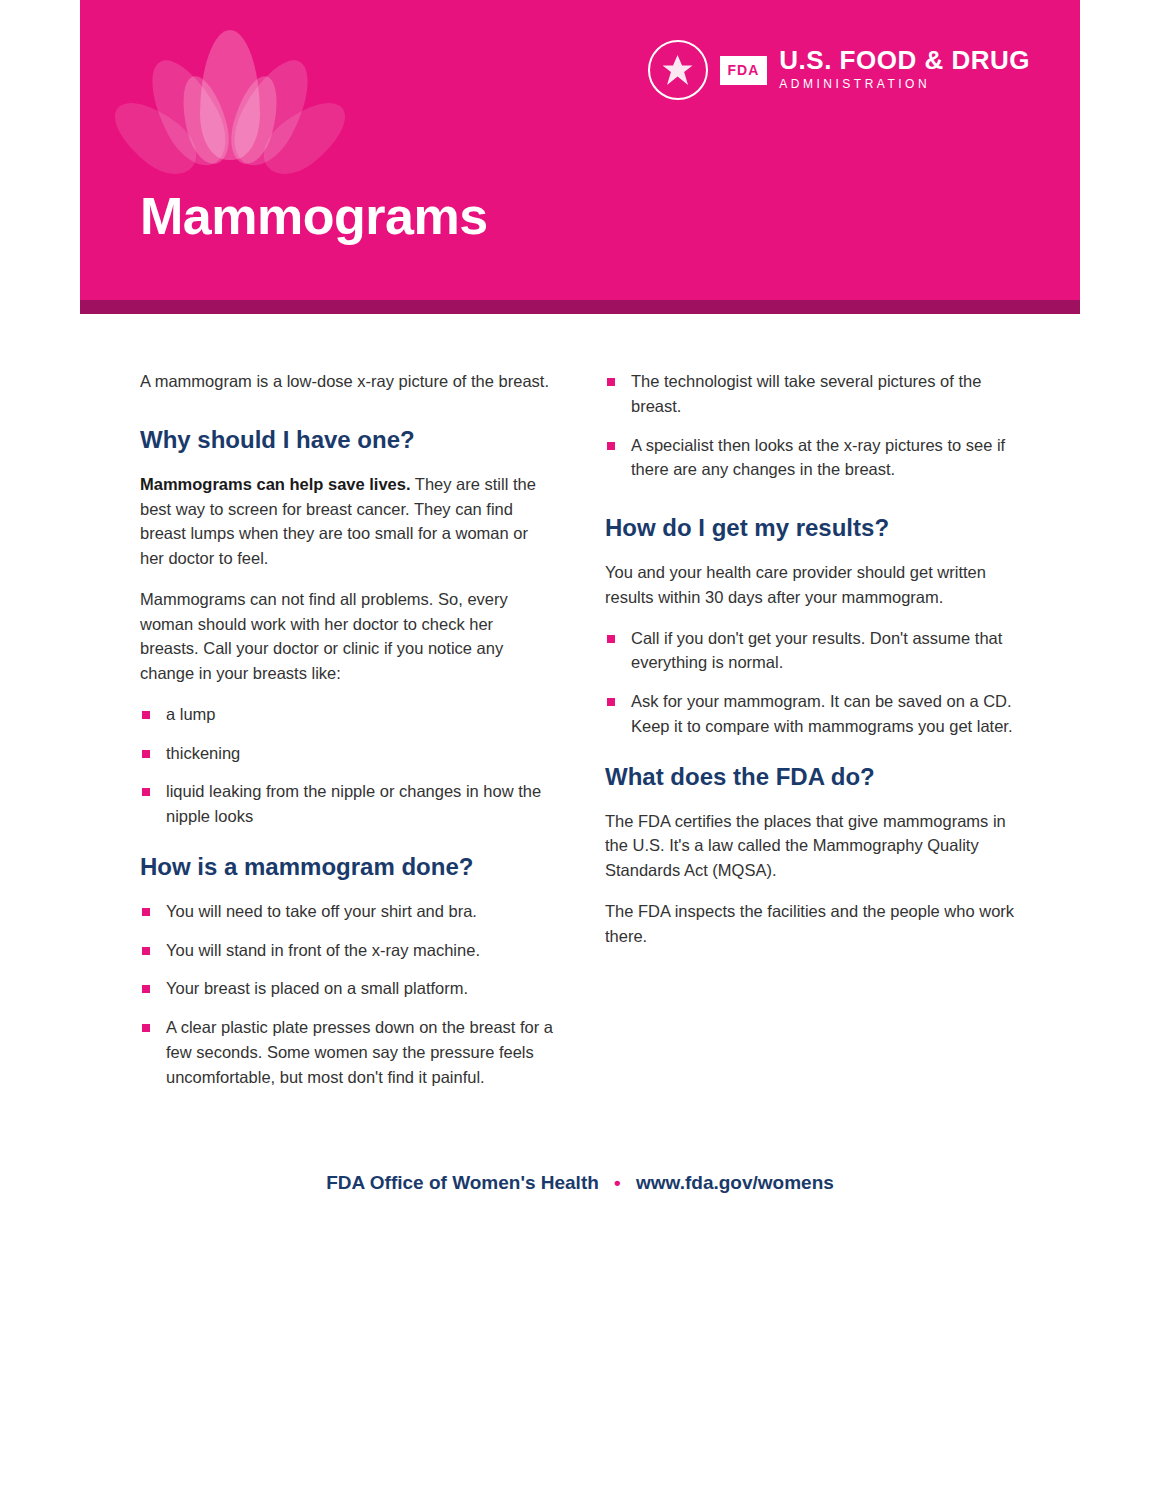FDA
U.S. FOOD & DRUG
ADMINISTRATION
Mammograms
A mammogram is a low-dose x-ray picture of the breast.
Why should I have one?
Mammograms can help save lives. They are still the best way to screen for breast cancer. They can find breast lumps when they are too small for a woman or her doctor to feel.
Mammograms can not find all problems. So, every woman should work with her doctor to check her breasts. Call your doctor or clinic if you notice any change in your breasts like:
a lump
thickening
liquid leaking from the nipple or changes in how the nipple looks
How is a mammogram done?
You will need to take off your shirt and bra.
You will stand in front of the x-ray machine.
Your breast is placed on a small platform.
A clear plastic plate presses down on the breast for a few seconds. Some women say the pressure feels uncomfortable, but most don't find it painful.
The technologist will take several pictures of the breast.
A specialist then looks at the x-ray pictures to see if there are any changes in the breast.
How do I get my results?
You and your health care provider should get written results within 30 days after your mammogram.
Call if you don't get your results. Don't assume that everything is normal.
Ask for your mammogram. It can be saved on a CD. Keep it to compare with mammograms you get later.
What does the FDA do?
The FDA certifies the places that give mammograms in the U.S. It's a law called the Mammography Quality Standards Act (MQSA).
The FDA inspects the facilities and the people who work there.
FDA Office of Women's Health • www.fda.gov/womens